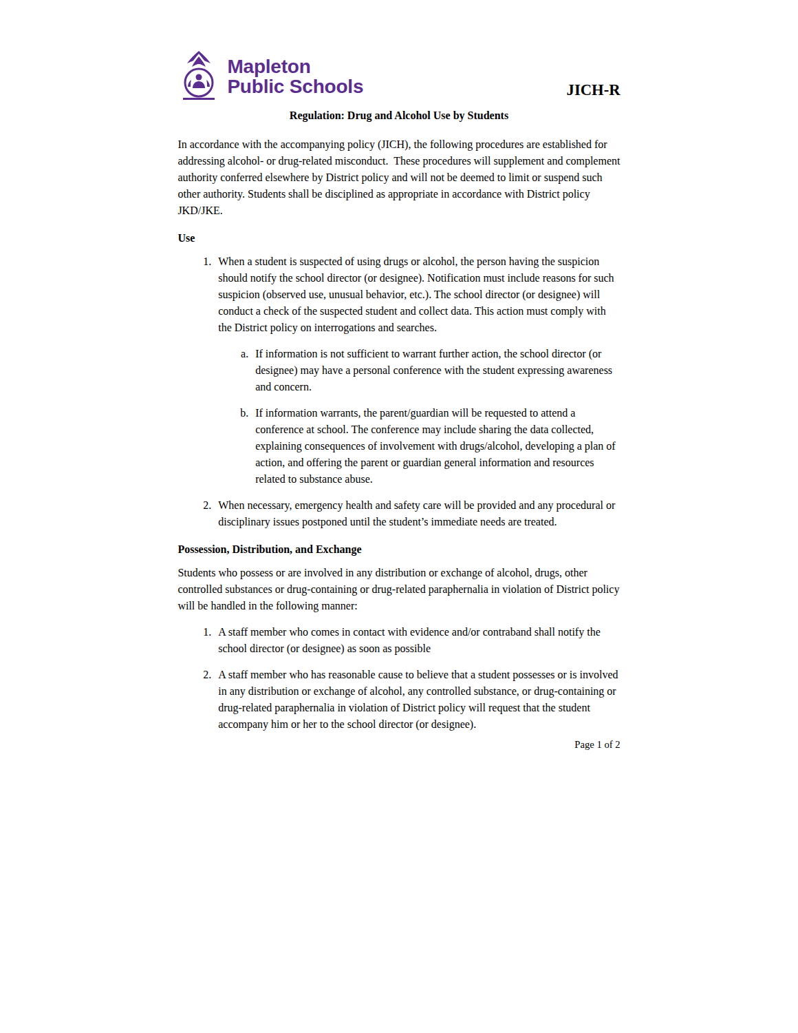Mapleton
Public Schools
JICH-R
Regulation: Drug and Alcohol Use by Students
In accordance with the accompanying policy (JICH), the following procedures are established for addressing alcohol- or drug-related misconduct. These procedures will supplement and complement authority conferred elsewhere by District policy and will not be deemed to limit or suspend such other authority. Students shall be disciplined as appropriate in accordance with District policy JKD/JKE.
Use
When a student is suspected of using drugs or alcohol, the person having the suspicion should notify the school director (or designee). Notification must include reasons for such suspicion (observed use, unusual behavior, etc.). The school director (or designee) will conduct a check of the suspected student and collect data. This action must comply with the District policy on interrogations and searches.
If information is not sufficient to warrant further action, the school director (or designee) may have a personal conference with the student expressing awareness and concern.
If information warrants, the parent/guardian will be requested to attend a conference at school. The conference may include sharing the data collected, explaining consequences of involvement with drugs/alcohol, developing a plan of action, and offering the parent or guardian general information and resources related to substance abuse.
When necessary, emergency health and safety care will be provided and any procedural or disciplinary issues postponed until the student’s immediate needs are treated.
Possession, Distribution, and Exchange
Students who possess or are involved in any distribution or exchange of alcohol, drugs, other controlled substances or drug-containing or drug-related paraphernalia in violation of District policy will be handled in the following manner:
A staff member who comes in contact with evidence and/or contraband shall notify the school director (or designee) as soon as possible
A staff member who has reasonable cause to believe that a student possesses or is involved in any distribution or exchange of alcohol, any controlled substance, or drug-containing or drug-related paraphernalia in violation of District policy will request that the student accompany him or her to the school director (or designee).
Page 1 of 2